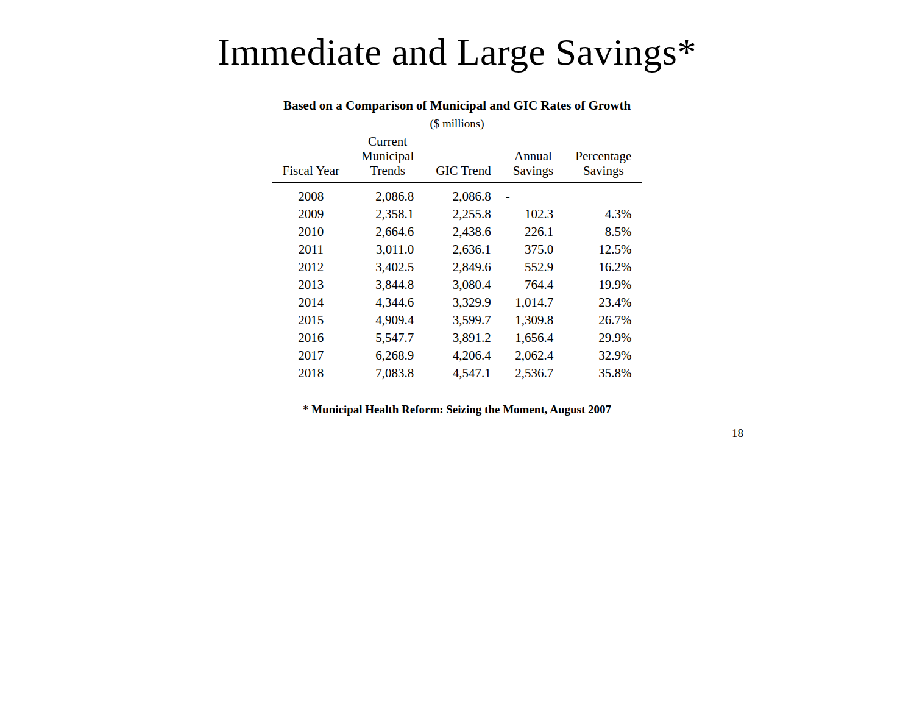Immediate and Large Savings*
Based on a Comparison of Municipal and GIC Rates of Growth
($ millions)
| Fiscal Year | Current Municipal Trends | GIC Trend | Annual Savings | Percentage Savings |
| --- | --- | --- | --- | --- |
| 2008 | 2,086.8 | 2,086.8 | - | |
| 2009 | 2,358.1 | 2,255.8 | 102.3 | 4.3% |
| 2010 | 2,664.6 | 2,438.6 | 226.1 | 8.5% |
| 2011 | 3,011.0 | 2,636.1 | 375.0 | 12.5% |
| 2012 | 3,402.5 | 2,849.6 | 552.9 | 16.2% |
| 2013 | 3,844.8 | 3,080.4 | 764.4 | 19.9% |
| 2014 | 4,344.6 | 3,329.9 | 1,014.7 | 23.4% |
| 2015 | 4,909.4 | 3,599.7 | 1,309.8 | 26.7% |
| 2016 | 5,547.7 | 3,891.2 | 1,656.4 | 29.9% |
| 2017 | 6,268.9 | 4,206.4 | 2,062.4 | 32.9% |
| 2018 | 7,083.8 | 4,547.1 | 2,536.7 | 35.8% |
* Municipal Health Reform: Seizing the Moment, August 2007
18